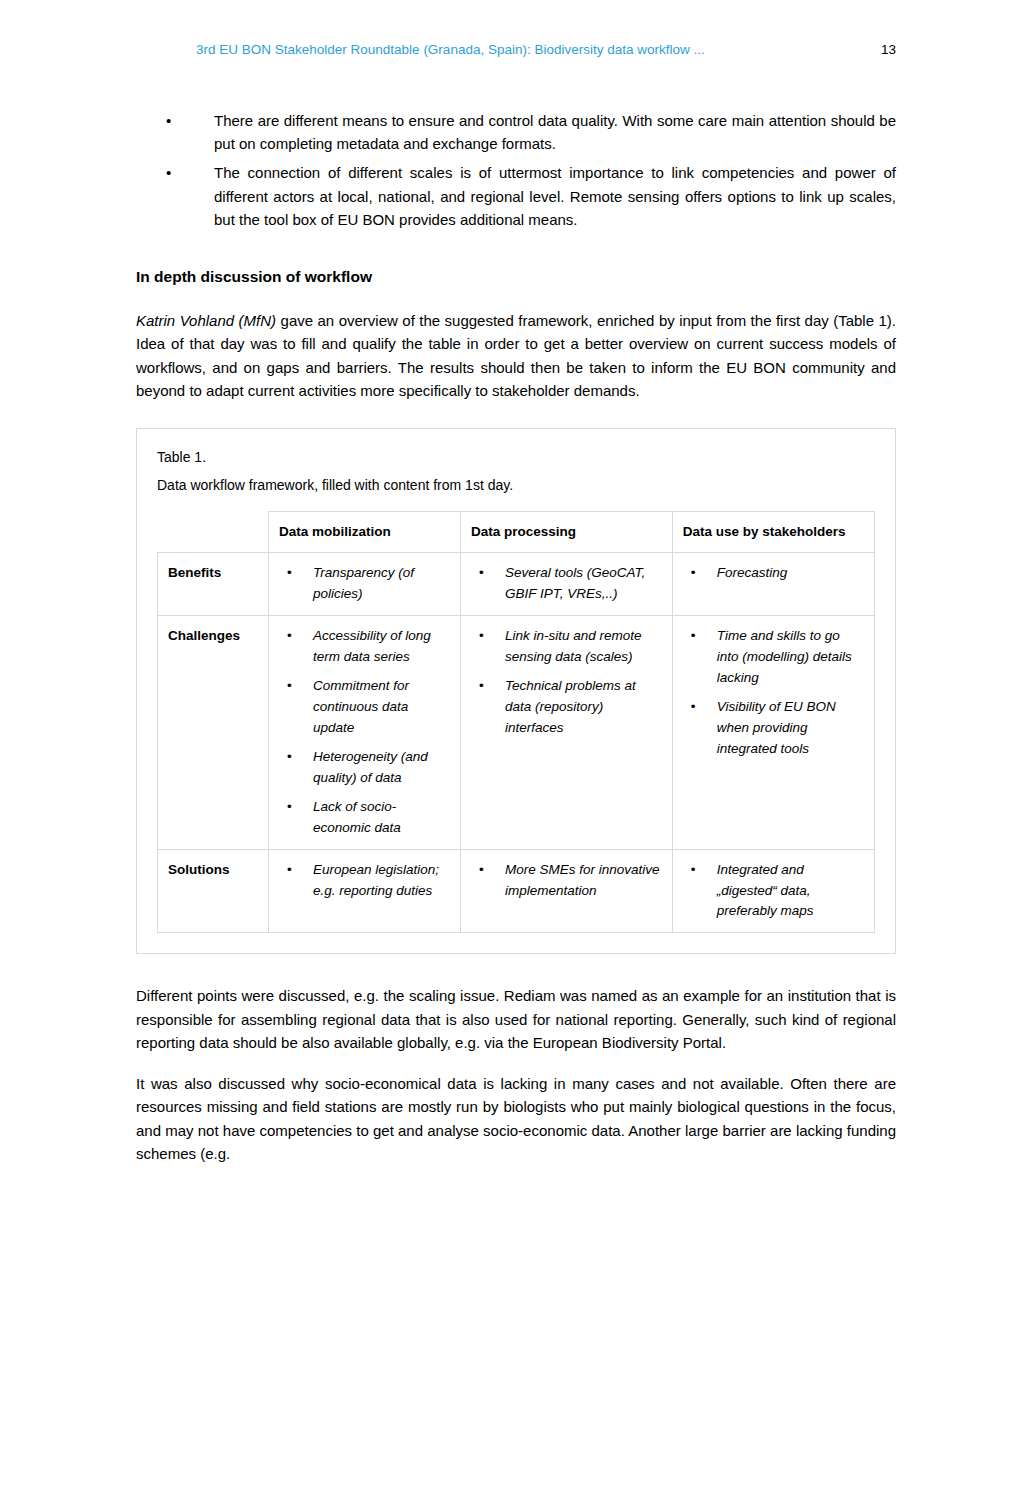3rd EU BON Stakeholder Roundtable (Granada, Spain): Biodiversity data workflow ... 13
There are different means to ensure and control data quality. With some care main attention should be put on completing metadata and exchange formats.
The connection of different scales is of uttermost importance to link competencies and power of different actors at local, national, and regional level. Remote sensing offers options to link up scales, but the tool box of EU BON provides additional means.
In depth discussion of workflow
Katrin Vohland (MfN) gave an overview of the suggested framework, enriched by input from the first day (Table 1). Idea of that day was to fill and qualify the table in order to get a better overview on current success models of workflows, and on gaps and barriers. The results should then be taken to inform the EU BON community and beyond to adapt current activities more specifically to stakeholder demands.
Table 1. Data workflow framework, filled with content from 1st day.
| | Data mobilization | Data processing | Data use by stakeholders |
| --- | --- | --- | --- |
| Benefits | Transparency (of policies) | Several tools (GeoCAT, GBIF IPT, VREs,..) | Forecasting |
| Challenges | Accessibility of long term data series Commitment for continuous data update Heterogeneity (and quality) of data Lack of socio-economic data | Link in-situ and remote sensing data (scales) Technical problems at data (repository) interfaces | Time and skills to go into (modelling) details lacking Visibility of EU BON when providing integrated tools |
| Solutions | European legislation; e.g. reporting duties | More SMEs for innovative implementation | Integrated and „digested“ data, preferably maps |
Different points were discussed, e.g. the scaling issue. Rediam was named as an example for an institution that is responsible for assembling regional data that is also used for national reporting. Generally, such kind of regional reporting data should be also available globally, e.g. via the European Biodiversity Portal.
It was also discussed why socio-economical data is lacking in many cases and not available. Often there are resources missing and field stations are mostly run by biologists who put mainly biological questions in the focus, and may not have competencies to get and analyse socio-economic data. Another large barrier are lacking funding schemes (e.g.